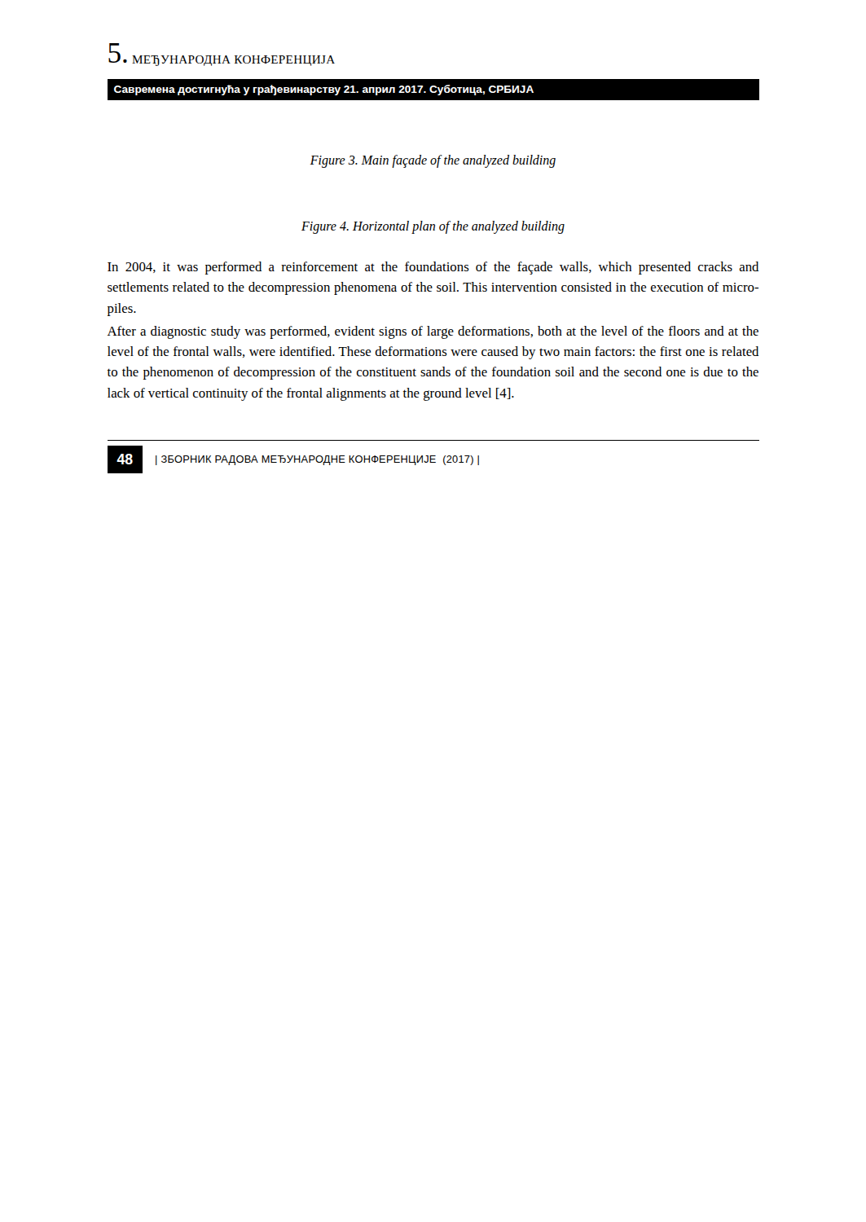5. МЕЂУНАРОДНА КОНФЕРЕНЦИЈА
Савремена достигнућа у грађевинарству 21. април 2017. Суботица, СРБИЈА
Figure 3. Main façade of the analyzed building
Figure 4. Horizontal plan of the analyzed building
In 2004, it was performed a reinforcement at the foundations of the façade walls, which presented cracks and settlements related to the decompression phenomena of the soil. This intervention consisted in the execution of micro-piles.
After a diagnostic study was performed, evident signs of large deformations, both at the level of the floors and at the level of the frontal walls, were identified. These deformations were caused by two main factors: the first one is related to the phenomenon of decompression of the constituent sands of the foundation soil and the second one is due to the lack of vertical continuity of the frontal alignments at the ground level [4].
48 | ЗБОРНИК РАДОВА МЕЂУНАРОДНЕ КОНФЕРЕНЦИЈЕ (2017) |